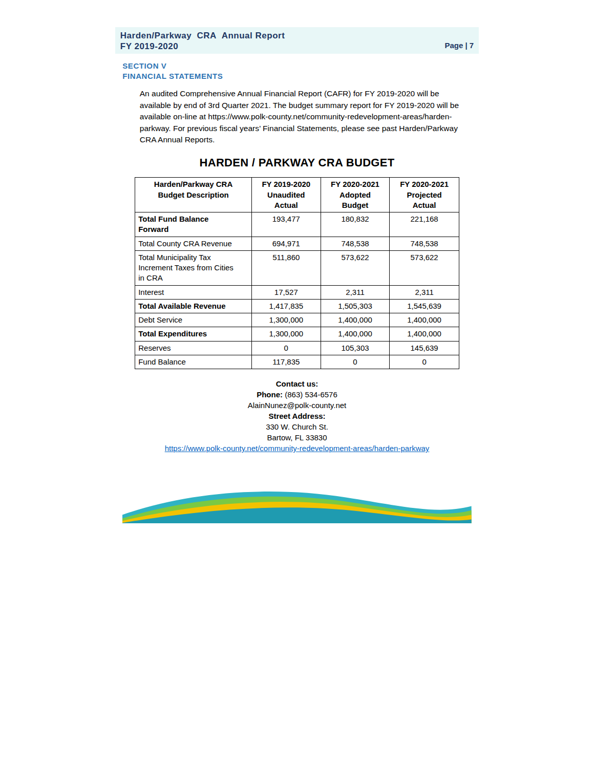Harden/Parkway CRA Annual Report
FY 2019-2020
Page | 7
SECTION V
FINANCIAL STATEMENTS
An audited Comprehensive Annual Financial Report (CAFR) for FY 2019-2020 will be available by end of 3rd Quarter 2021. The budget summary report for FY 2019-2020 will be available on-line at https://www.polk-county.net/community-redevelopment-areas/harden-parkway. For previous fiscal years’ Financial Statements, please see past Harden/Parkway CRA Annual Reports.
HARDEN / PARKWAY CRA BUDGET
| Harden/Parkway CRA Budget Description | FY 2019-2020 Unaudited Actual | FY 2020-2021 Adopted Budget | FY 2020-2021 Projected Actual |
| --- | --- | --- | --- |
| Total Fund Balance Forward | 193,477 | 180,832 | 221,168 |
| Total County CRA Revenue | 694,971 | 748,538 | 748,538 |
| Total Municipality Tax Increment Taxes from Cities in CRA | 511,860 | 573,622 | 573,622 |
| Interest | 17,527 | 2,311 | 2,311 |
| Total Available Revenue | 1,417,835 | 1,505,303 | 1,545,639 |
| Debt Service | 1,300,000 | 1,400,000 | 1,400,000 |
| Total Expenditures | 1,300,000 | 1,400,000 | 1,400,000 |
| Reserves | 0 | 105,303 | 145,639 |
| Fund Balance | 117,835 | 0 | 0 |
Contact us:
Phone: (863) 534-6576
AlainNunez@polk-county.net
Street Address:
330 W. Church St.
Bartow, FL 33830
https://www.polk-county.net/community-redevelopment-areas/harden-parkway